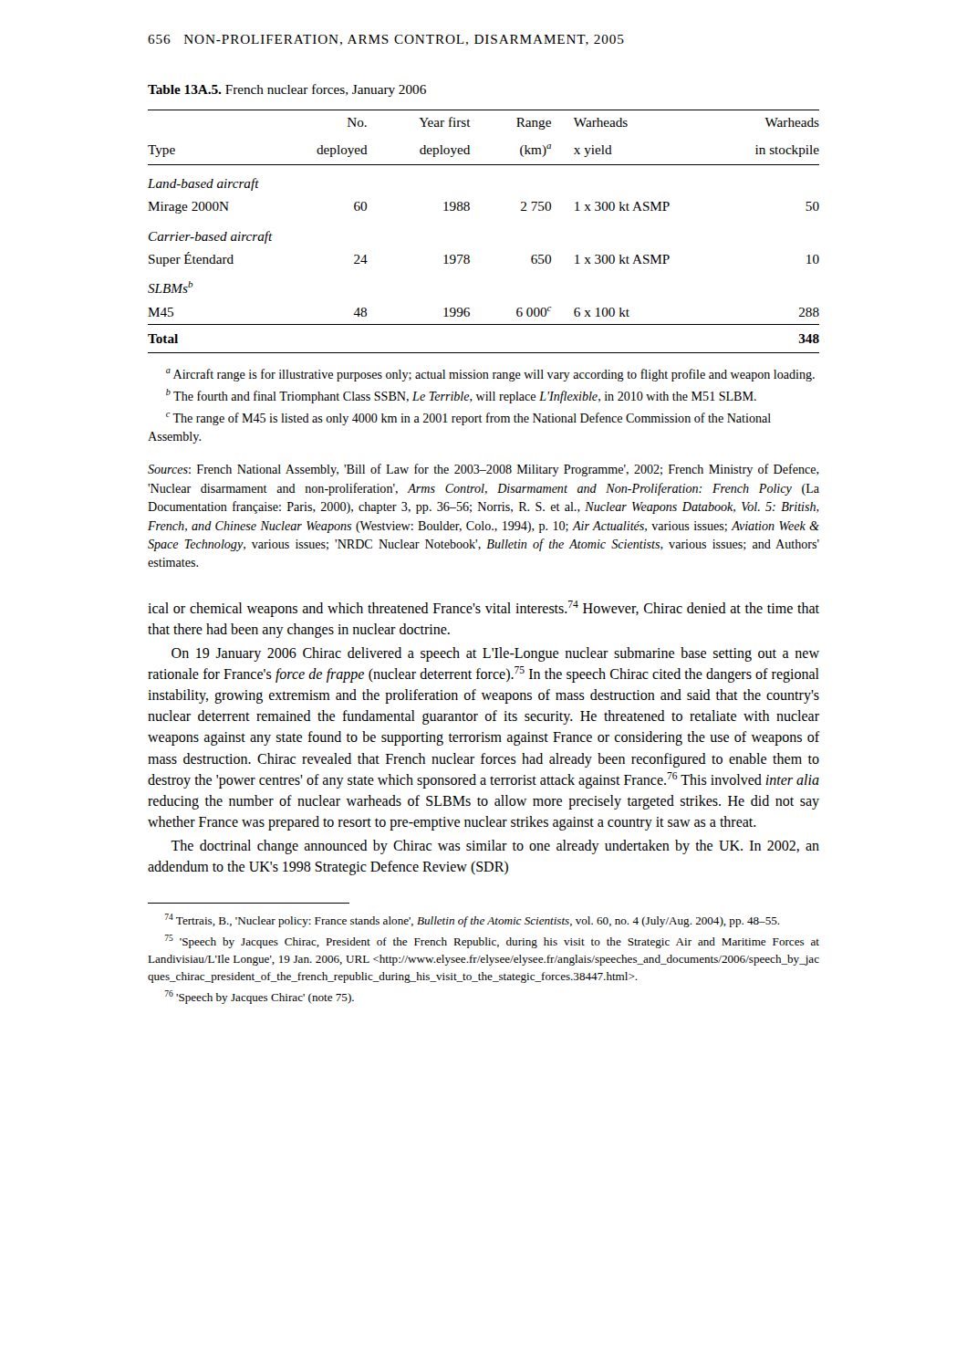656 NON-PROLIFERATION, ARMS CONTROL, DISARMAMENT, 2005
Table 13A.5. French nuclear forces, January 2006
| | No. | Year first | Range | Warheads | Warheads |
| --- | --- | --- | --- | --- | --- |
| Type | deployed | deployed | (km) a | x yield | in stockpile |
| Land-based aircraft |
| Mirage 2000N | 60 | 1988 | 2 750 | 1 x 300 kt ASMP | 50 |
| Carrier-based aircraft |
| Super Étendard | 24 | 1978 | 650 | 1 x 300 kt ASMP | 10 |
| SLBMs b |
| M45 | 48 | 1996 | 6 000 c | 6 x 100 kt | 288 |
| Total | | | | | 348 |
a Aircraft range is for illustrative purposes only; actual mission range will vary according to flight profile and weapon loading.
b The fourth and final Triomphant Class SSBN, Le Terrible, will replace L'Inflexible, in 2010 with the M51 SLBM.
c The range of M45 is listed as only 4000 km in a 2001 report from the National Defence Commission of the National Assembly.
Sources: French National Assembly, 'Bill of Law for the 2003–2008 Military Programme', 2002; French Ministry of Defence, 'Nuclear disarmament and non-proliferation', Arms Control, Disarmament and Non-Proliferation: French Policy (La Documentation française: Paris, 2000), chapter 3, pp. 36–56; Norris, R. S. et al., Nuclear Weapons Databook, Vol. 5: British, French, and Chinese Nuclear Weapons (Westview: Boulder, Colo., 1994), p. 10; Air Actualités, various issues; Aviation Week & Space Technology, various issues; 'NRDC Nuclear Notebook', Bulletin of the Atomic Scientists, various issues; and Authors' estimates.
ical or chemical weapons and which threatened France's vital interests.74 However, Chirac denied at the time that that there had been any changes in nuclear doctrine.
On 19 January 2006 Chirac delivered a speech at L'Ile-Longue nuclear submarine base setting out a new rationale for France's force de frappe (nuclear deterrent force).75 In the speech Chirac cited the dangers of regional instability, growing extremism and the proliferation of weapons of mass destruction and said that the country's nuclear deterrent remained the fundamental guarantor of its security. He threatened to retaliate with nuclear weapons against any state found to be supporting terrorism against France or considering the use of weapons of mass destruction. Chirac revealed that French nuclear forces had already been reconfigured to enable them to destroy the 'power centres' of any state which sponsored a terrorist attack against France.76 This involved inter alia reducing the number of nuclear warheads of SLBMs to allow more precisely targeted strikes. He did not say whether France was prepared to resort to pre-emptive nuclear strikes against a country it saw as a threat.
The doctrinal change announced by Chirac was similar to one already undertaken by the UK. In 2002, an addendum to the UK's 1998 Strategic Defence Review (SDR)
74 Tertrais, B., 'Nuclear policy: France stands alone', Bulletin of the Atomic Scientists, vol. 60, no. 4 (July/Aug. 2004), pp. 48–55.
75 'Speech by Jacques Chirac, President of the French Republic, during his visit to the Strategic Air and Maritime Forces at Landivisiau/L'Ile Longue', 19 Jan. 2006, URL <http://www.elysee.fr/elysee/elysee.fr/anglais/speeches_and_documents/2006/speech_by_jacques_chirac_president_of_the_french_republic_during_his_visit_to_the_stategic_forces.38447.html>.
76 'Speech by Jacques Chirac' (note 75).